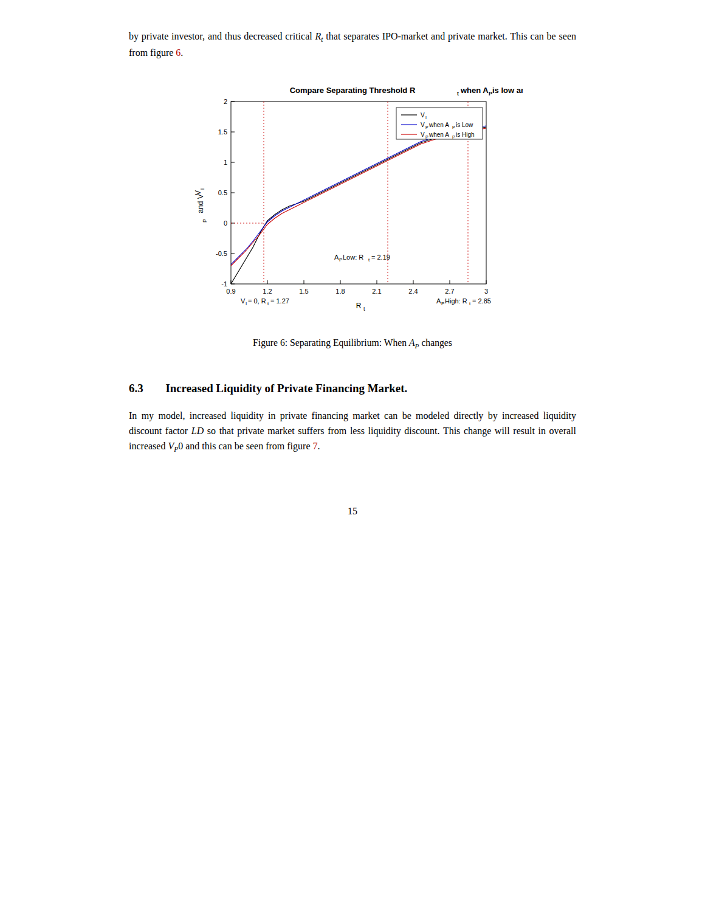by private investor, and thus decreased critical Rt that separates IPO-market and private market. This can be seen from figure 6.
Compare Separating Threshold R placeholder t when A P is low and high 2 1.5 1 0.5 0 -0.5 -1 0.9 1.2 1.5 1.8 2.1 2.4 2.7 3 V I x and V P R t V I V P when A P is Low V P when A P is High A P Low: R t = 2.19 V I = 0, R t = 1.27 A P High: R t = 2.85
Figure 6: Separating Equilibrium: When AP changes
6.3 Increased Liquidity of Private Financing Market.
In my model, increased liquidity in private financing market can be modeled directly by increased liquidity discount factor LD so that private market suffers from less liquidity discount. This change will result in overall increased VP0 and this can be seen from figure 7.
15